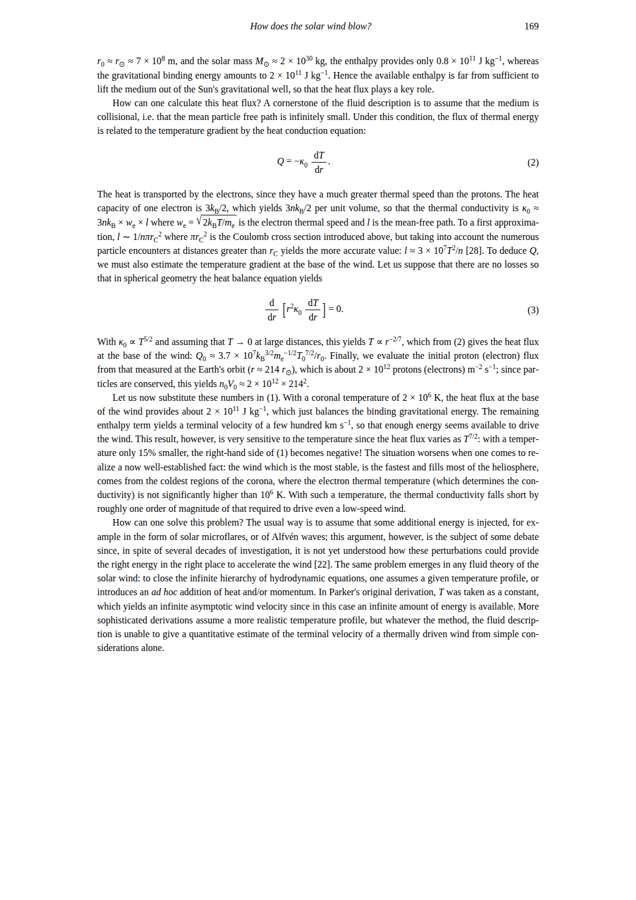How does the solar wind blow? 169
r0 ≈ r⊙ ≈ 7 × 108 m, and the solar mass M⊙ ≈ 2 × 1030 kg, the enthalpy provides only 0.8 × 1011 J kg−1, whereas the gravitational binding energy amounts to 2 × 1011 J kg−1. Hence the available enthalpy is far from sufficient to lift the medium out of the Sun's gravitational well, so that the heat flux plays a key role.
How can one calculate this heat flux? A cornerstone of the fluid description is to assume that the medium is collisional, i.e. that the mean particle free path is infinitely small. Under this condition, the flux of thermal energy is related to the temperature gradient by the heat conduction equation:
Q = −κ0 dT dr. (2)
The heat is transported by the electrons, since they have a much greater thermal speed than the protons. The heat capacity of one electron is 3kB/2, which yields 3nkB/2 per unit volume, so that the thermal conductivity is κ0 ≈ 3nkB × we × l where we = √2kBT/me is the electron thermal speed and l is the mean-free path. To a first approximation, l ∼ 1/nπrC2 where πrC2 is the Coulomb cross section introduced above, but taking into account the numerous particle encounters at distances greater than rC yields the more accurate value: l ≈ 3 × 107T2/n [28]. To deduce Q, we must also estimate the temperature gradient at the base of the wind. Let us suppose that there are no losses so that in spherical geometry the heat balance equation yields
ddr [r2κ0 dT dr] = 0. (3)
With κ0 ∝ T5/2 and assuming that T → 0 at large distances, this yields T ∝ r−2/7, which from (2) gives the heat flux at the base of the wind: Q0 ≈ 3.7 × 107kB3/2me−1/2T07/2/r0. Finally, we evaluate the initial proton (electron) flux from that measured at the Earth's orbit (r ≈ 214 r⊙), which is about 2 × 1012 protons (electrons) m−2 s−1; since particles are conserved, this yields n0V0 ≈ 2 × 1012 × 2142.
Let us now substitute these numbers in (1). With a coronal temperature of 2 × 106 K, the heat flux at the base of the wind provides about 2 × 1011 J kg−1, which just balances the binding gravitational energy. The remaining enthalpy term yields a terminal velocity of a few hundred km s−1, so that enough energy seems available to drive the wind. This result, however, is very sensitive to the temperature since the heat flux varies as T7/2: with a temperature only 15% smaller, the right-hand side of (1) becomes negative! The situation worsens when one comes to realize a now well-established fact: the wind which is the most stable, is the fastest and fills most of the heliosphere, comes from the coldest regions of the corona, where the electron thermal temperature (which determines the conductivity) is not significantly higher than 106 K. With such a temperature, the thermal conductivity falls short by roughly one order of magnitude of that required to drive even a low-speed wind.
How can one solve this problem? The usual way is to assume that some additional energy is injected, for example in the form of solar microflares, or of Alfvén waves; this argument, however, is the subject of some debate since, in spite of several decades of investigation, it is not yet understood how these perturbations could provide the right energy in the right place to accelerate the wind [22]. The same problem emerges in any fluid theory of the solar wind: to close the infinite hierarchy of hydrodynamic equations, one assumes a given temperature profile, or introduces an ad hoc addition of heat and/or momentum. In Parker's original derivation, T was taken as a constant, which yields an infinite asymptotic wind velocity since in this case an infinite amount of energy is available. More sophisticated derivations assume a more realistic temperature profile, but whatever the method, the fluid description is unable to give a quantitative estimate of the terminal velocity of a thermally driven wind from simple considerations alone.